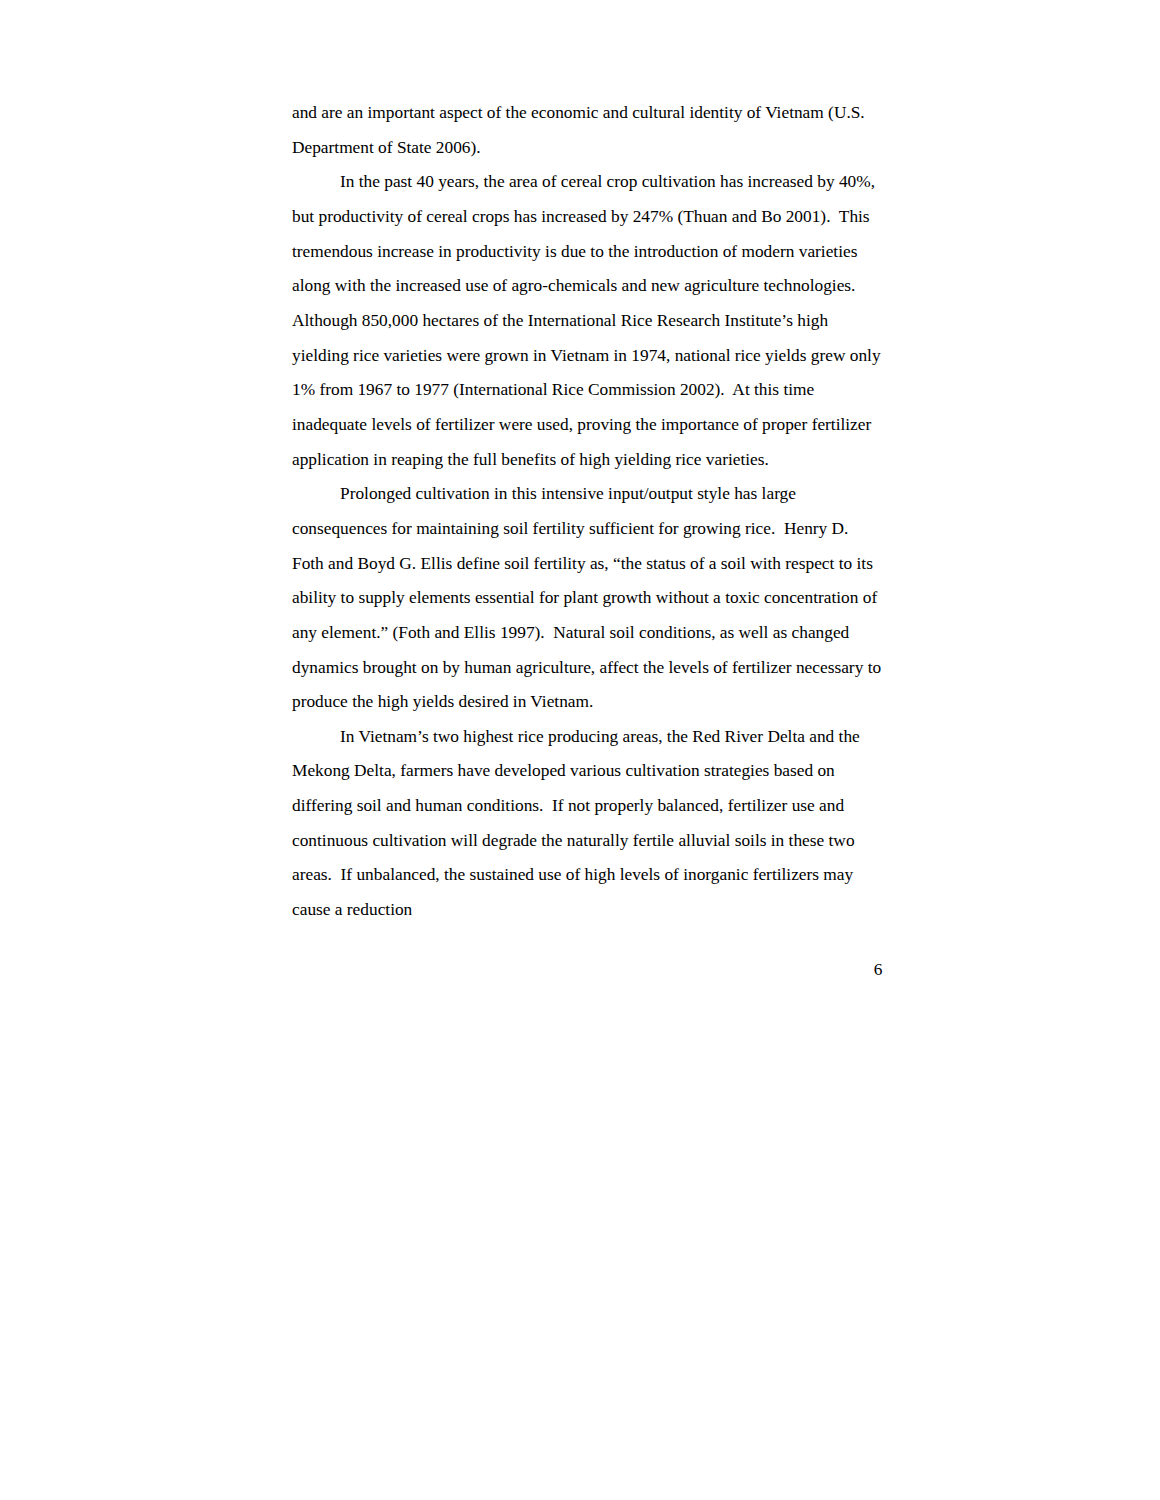and are an important aspect of the economic and cultural identity of Vietnam (U.S. Department of State 2006).
In the past 40 years, the area of cereal crop cultivation has increased by 40%, but productivity of cereal crops has increased by 247% (Thuan and Bo 2001). This tremendous increase in productivity is due to the introduction of modern varieties along with the increased use of agro-chemicals and new agriculture technologies. Although 850,000 hectares of the International Rice Research Institute’s high yielding rice varieties were grown in Vietnam in 1974, national rice yields grew only 1% from 1967 to 1977 (International Rice Commission 2002). At this time inadequate levels of fertilizer were used, proving the importance of proper fertilizer application in reaping the full benefits of high yielding rice varieties.
Prolonged cultivation in this intensive input/output style has large consequences for maintaining soil fertility sufficient for growing rice. Henry D. Foth and Boyd G. Ellis define soil fertility as, “the status of a soil with respect to its ability to supply elements essential for plant growth without a toxic concentration of any element.” (Foth and Ellis 1997). Natural soil conditions, as well as changed dynamics brought on by human agriculture, affect the levels of fertilizer necessary to produce the high yields desired in Vietnam.
In Vietnam’s two highest rice producing areas, the Red River Delta and the Mekong Delta, farmers have developed various cultivation strategies based on differing soil and human conditions. If not properly balanced, fertilizer use and continuous cultivation will degrade the naturally fertile alluvial soils in these two areas. If unbalanced, the sustained use of high levels of inorganic fertilizers may cause a reduction
6